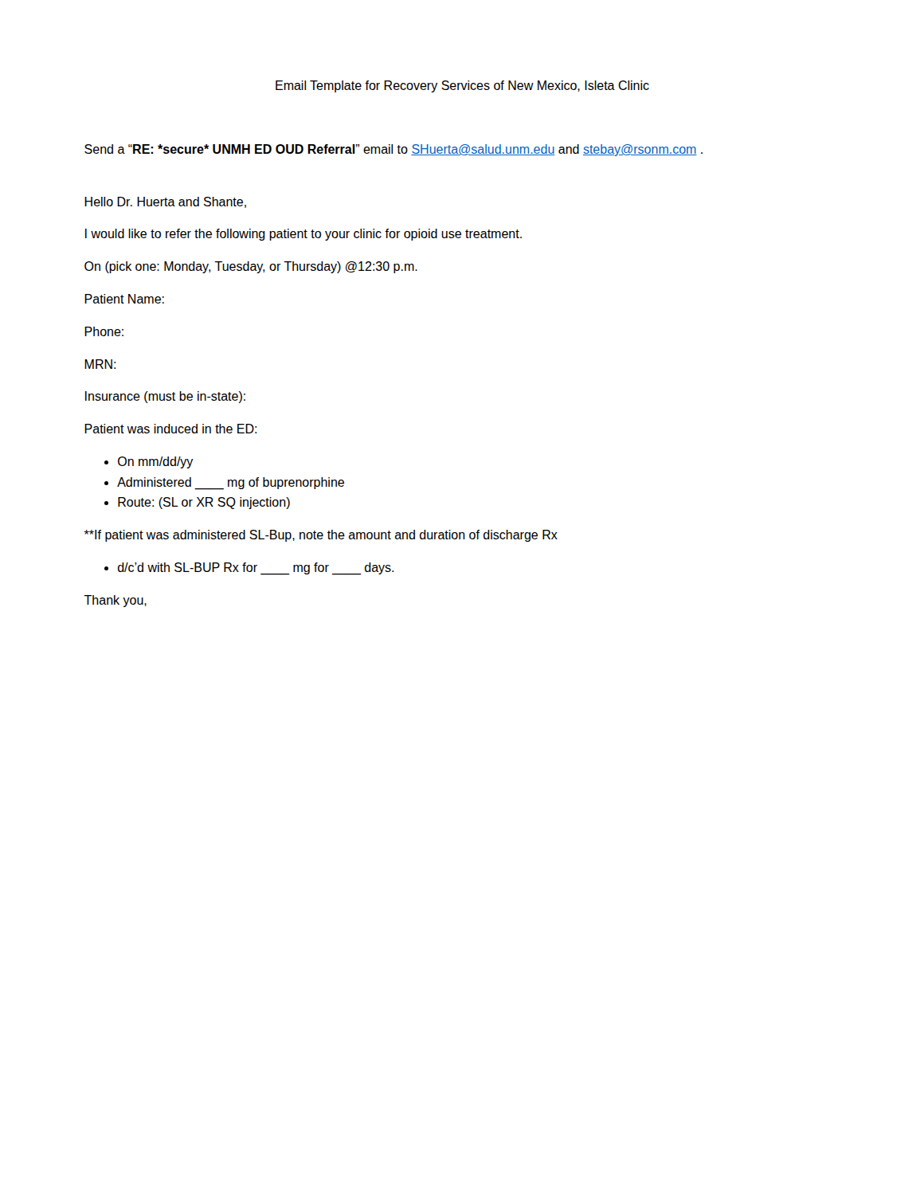Email Template for Recovery Services of New Mexico, Isleta Clinic
Send a “RE: *secure* UNMH ED OUD Referral” email to SHuerta@salud.unm.edu and stebay@rsonm.com .
Hello Dr. Huerta and Shante,
I would like to refer the following patient to your clinic for opioid use treatment.
On (pick one: Monday, Tuesday, or Thursday) @12:30 p.m.
Patient Name:
Phone:
MRN:
Insurance (must be in-state):
Patient was induced in the ED:
On mm/dd/yy
Administered ____ mg of buprenorphine
Route: (SL or XR SQ injection)
**If patient was administered SL-Bup, note the amount and duration of discharge Rx
d/c’d with SL-BUP Rx for ____ mg for ____ days.
Thank you,